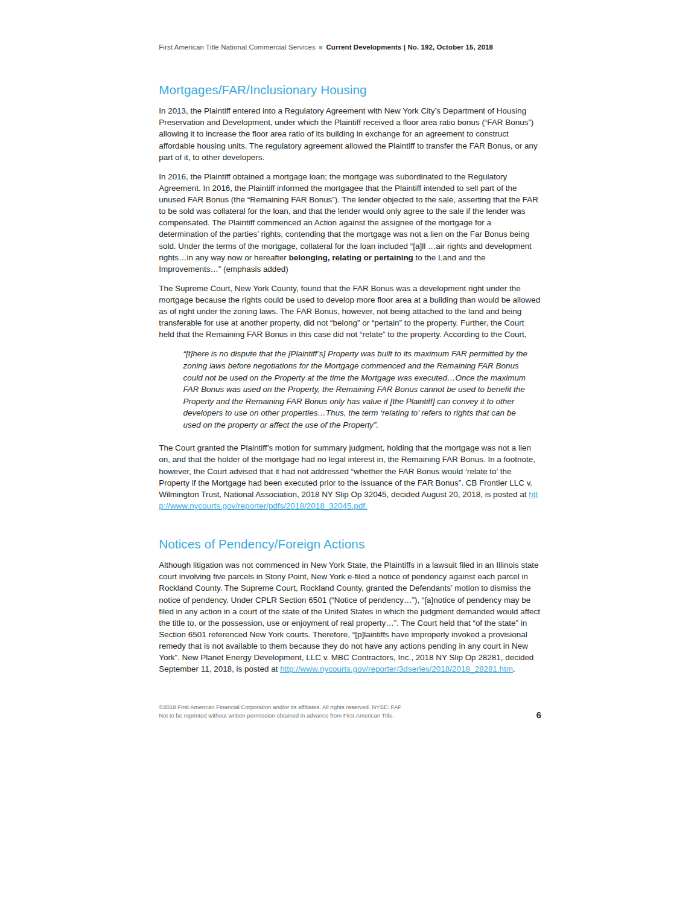First American Title National Commercial Services ■ Current Developments | No. 192, October 15, 2018
Mortgages/FAR/Inclusionary Housing
In 2013, the Plaintiff entered into a Regulatory Agreement with New York City’s Department of Housing Preservation and Development, under which the Plaintiff received a floor area ratio bonus (“FAR Bonus”) allowing it to increase the floor area ratio of its building in exchange for an agreement to construct affordable housing units. The regulatory agreement allowed the Plaintiff to transfer the FAR Bonus, or any part of it, to other developers.
In 2016, the Plaintiff obtained a mortgage loan; the mortgage was subordinated to the Regulatory Agreement. In 2016, the Plaintiff informed the mortgagee that the Plaintiff intended to sell part of the unused FAR Bonus (the “Remaining FAR Bonus”). The lender objected to the sale, asserting that the FAR to be sold was collateral for the loan, and that the lender would only agree to the sale if the lender was compensated. The Plaintiff commenced an Action against the assignee of the mortgage for a determination of the parties’ rights, contending that the mortgage was not a lien on the Far Bonus being sold. Under the terms of the mortgage, collateral for the loan included “[a]ll …air rights and development rights…in any way now or hereafter belonging, relating or pertaining to the Land and the Improvements…” (emphasis added)
The Supreme Court, New York County, found that the FAR Bonus was a development right under the mortgage because the rights could be used to develop more floor area at a building than would be allowed as of right under the zoning laws. The FAR Bonus, however, not being attached to the land and being transferable for use at another property, did not “belong” or “pertain” to the property. Further, the Court held that the Remaining FAR Bonus in this case did not “relate” to the property. According to the Court,
“[t]here is no dispute that the [Plaintiff’s] Property was built to its maximum FAR permitted by the zoning laws before negotiations for the Mortgage commenced and the Remaining FAR Bonus could not be used on the Property at the time the Mortgage was executed…Once the maximum FAR Bonus was used on the Property, the Remaining FAR Bonus cannot be used to benefit the Property and the Remaining FAR Bonus only has value if [the Plaintiff] can convey it to other developers to use on other properties…Thus, the term ‘relating to’ refers to rights that can be used on the property or affect the use of the Property”.
The Court granted the Plaintiff’s motion for summary judgment, holding that the mortgage was not a lien on, and that the holder of the mortgage had no legal interest in, the Remaining FAR Bonus. In a footnote, however, the Court advised that it had not addressed “whether the FAR Bonus would ‘relate to’ the Property if the Mortgage had been executed prior to the issuance of the FAR Bonus”. CB Frontier LLC v. Wilmington Trust, National Association, 2018 NY Slip Op 32045, decided August 20, 2018, is posted at http://www.nycourts.gov/reporter/pdfs/2018/2018_32045.pdf.
Notices of Pendency/Foreign Actions
Although litigation was not commenced in New York State, the Plaintiffs in a lawsuit filed in an Illinois state court involving five parcels in Stony Point, New York e-filed a notice of pendency against each parcel in Rockland County. The Supreme Court, Rockland County, granted the Defendants’ motion to dismiss the notice of pendency. Under CPLR Section 6501 (“Notice of pendency…”), “[a]notice of pendency may be filed in any action in a court of the state of the United States in which the judgment demanded would affect the title to, or the possession, use or enjoyment of real property…”. The Court held that “of the state” in Section 6501 referenced New York courts. Therefore, “[p]laintiffs have improperly invoked a provisional remedy that is not available to them because they do not have any actions pending in any court in New York”. New Planet Energy Development, LLC v. MBC Contractors, Inc., 2018 NY Slip Op 28281, decided September 11, 2018, is posted at http://www.nycourts.gov/reporter/3dseries/2018/2018_28281.htm.
©2018 First American Financial Corporation and/or its affiliates. All rights reserved. NYSE: FAF
Not to be reprinted without written permission obtained in advance from First American Title.
6